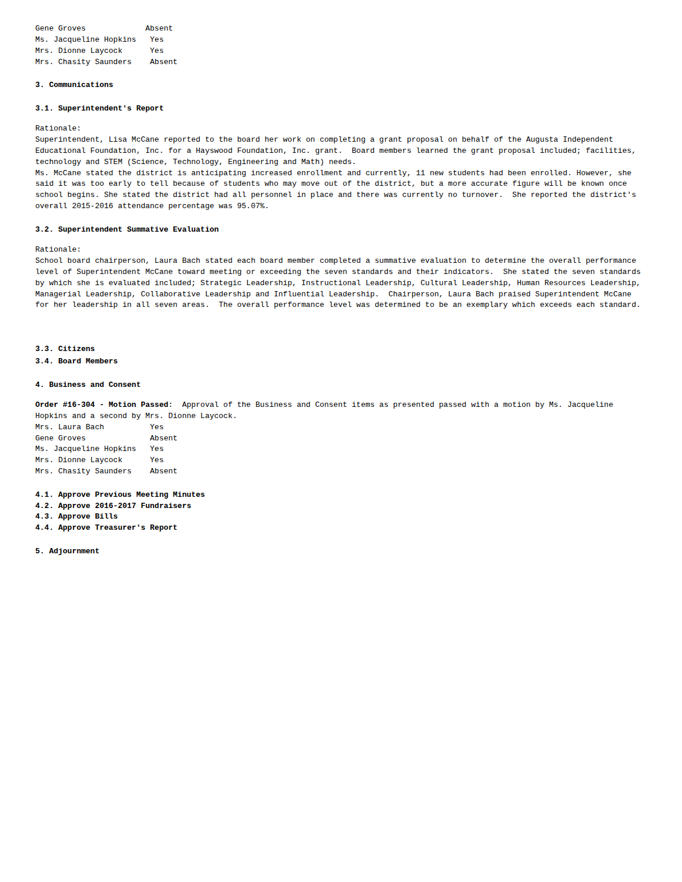Gene Groves Absent Ms. Jacqueline Hopkins Yes Mrs. Dionne Laycock Yes Mrs. Chasity Saunders Absent
3. Communications
3.1. Superintendent's Report
Rationale:
Superintendent, Lisa McCane reported to the board her work on completing a grant proposal on behalf of the Augusta Independent Educational Foundation, Inc. for a Hayswood Foundation, Inc. grant. Board members learned the grant proposal included; facilities, technology and STEM (Science, Technology, Engineering and Math) needs.
Ms. McCane stated the district is anticipating increased enrollment and currently, 11 new students had been enrolled. However, she said it was too early to tell because of students who may move out of the district, but a more accurate figure will be known once school begins. She stated the district had all personnel in place and there was currently no turnover. She reported the district's overall 2015-2016 attendance percentage was 95.07%.
3.2. Superintendent Summative Evaluation
Rationale:
School board chairperson, Laura Bach stated each board member completed a summative evaluation to determine the overall performance level of Superintendent McCane toward meeting or exceeding the seven standards and their indicators. She stated the seven standards by which she is evaluated included; Strategic Leadership, Instructional Leadership, Cultural Leadership, Human Resources Leadership, Managerial Leadership, Collaborative Leadership and Influential Leadership. Chairperson, Laura Bach praised Superintendent McCane for her leadership in all seven areas. The overall performance level was determined to be an exemplary which exceeds each standard.
3.3. Citizens
3.4. Board Members
4. Business and Consent
Order #16-304 - Motion Passed: Approval of the Business and Consent items as presented passed with a motion by Ms. Jacqueline Hopkins and a second by Mrs. Dionne Laycock.
Mrs. Laura Bach Yes Gene Groves Absent Ms. Jacqueline Hopkins Yes Mrs. Dionne Laycock Yes Mrs. Chasity Saunders Absent
4.1. Approve Previous Meeting Minutes
4.2. Approve 2016-2017 Fundraisers
4.3. Approve Bills
4.4. Approve Treasurer's Report
5. Adjournment